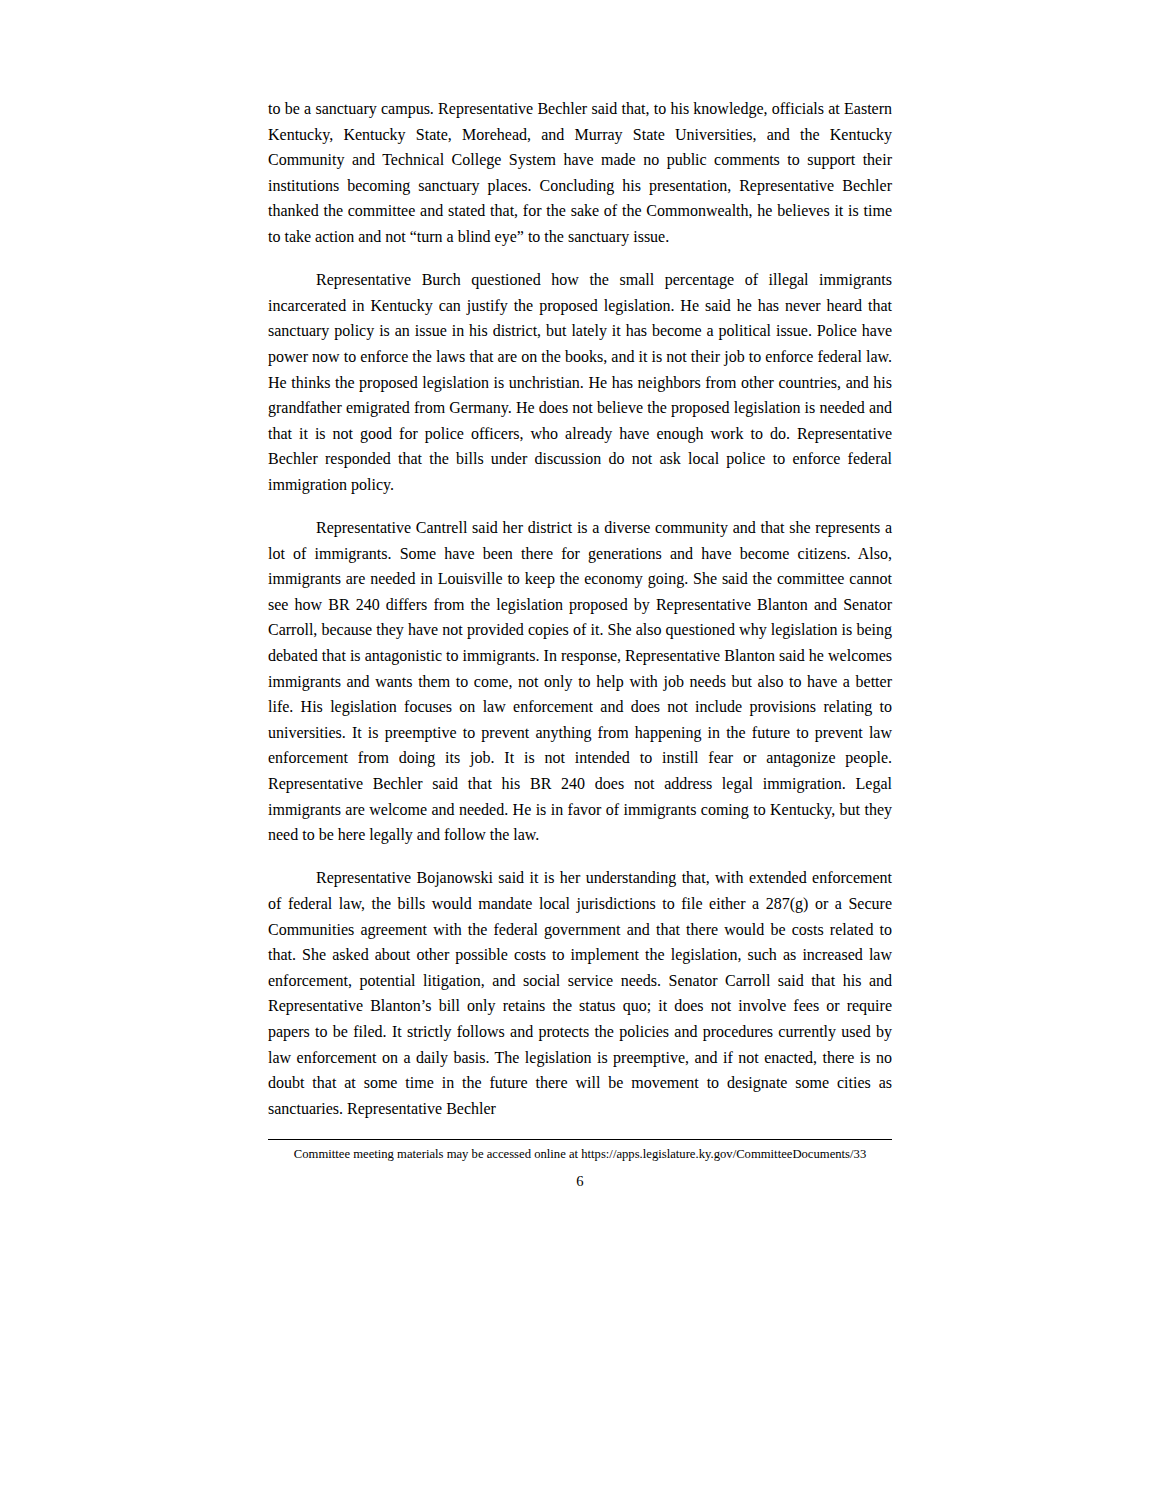to be a sanctuary campus. Representative Bechler said that, to his knowledge, officials at Eastern Kentucky, Kentucky State, Morehead, and Murray State Universities, and the Kentucky Community and Technical College System have made no public comments to support their institutions becoming sanctuary places. Concluding his presentation, Representative Bechler thanked the committee and stated that, for the sake of the Commonwealth, he believes it is time to take action and not “turn a blind eye” to the sanctuary issue.
Representative Burch questioned how the small percentage of illegal immigrants incarcerated in Kentucky can justify the proposed legislation. He said he has never heard that sanctuary policy is an issue in his district, but lately it has become a political issue. Police have power now to enforce the laws that are on the books, and it is not their job to enforce federal law. He thinks the proposed legislation is unchristian. He has neighbors from other countries, and his grandfather emigrated from Germany. He does not believe the proposed legislation is needed and that it is not good for police officers, who already have enough work to do. Representative Bechler responded that the bills under discussion do not ask local police to enforce federal immigration policy.
Representative Cantrell said her district is a diverse community and that she represents a lot of immigrants. Some have been there for generations and have become citizens. Also, immigrants are needed in Louisville to keep the economy going. She said the committee cannot see how BR 240 differs from the legislation proposed by Representative Blanton and Senator Carroll, because they have not provided copies of it. She also questioned why legislation is being debated that is antagonistic to immigrants. In response, Representative Blanton said he welcomes immigrants and wants them to come, not only to help with job needs but also to have a better life. His legislation focuses on law enforcement and does not include provisions relating to universities. It is preemptive to prevent anything from happening in the future to prevent law enforcement from doing its job. It is not intended to instill fear or antagonize people. Representative Bechler said that his BR 240 does not address legal immigration. Legal immigrants are welcome and needed. He is in favor of immigrants coming to Kentucky, but they need to be here legally and follow the law.
Representative Bojanowski said it is her understanding that, with extended enforcement of federal law, the bills would mandate local jurisdictions to file either a 287(g) or a Secure Communities agreement with the federal government and that there would be costs related to that. She asked about other possible costs to implement the legislation, such as increased law enforcement, potential litigation, and social service needs. Senator Carroll said that his and Representative Blanton’s bill only retains the status quo; it does not involve fees or require papers to be filed. It strictly follows and protects the policies and procedures currently used by law enforcement on a daily basis. The legislation is preemptive, and if not enacted, there is no doubt that at some time in the future there will be movement to designate some cities as sanctuaries. Representative Bechler
Committee meeting materials may be accessed online at https://apps.legislature.ky.gov/CommitteeDocuments/33
6